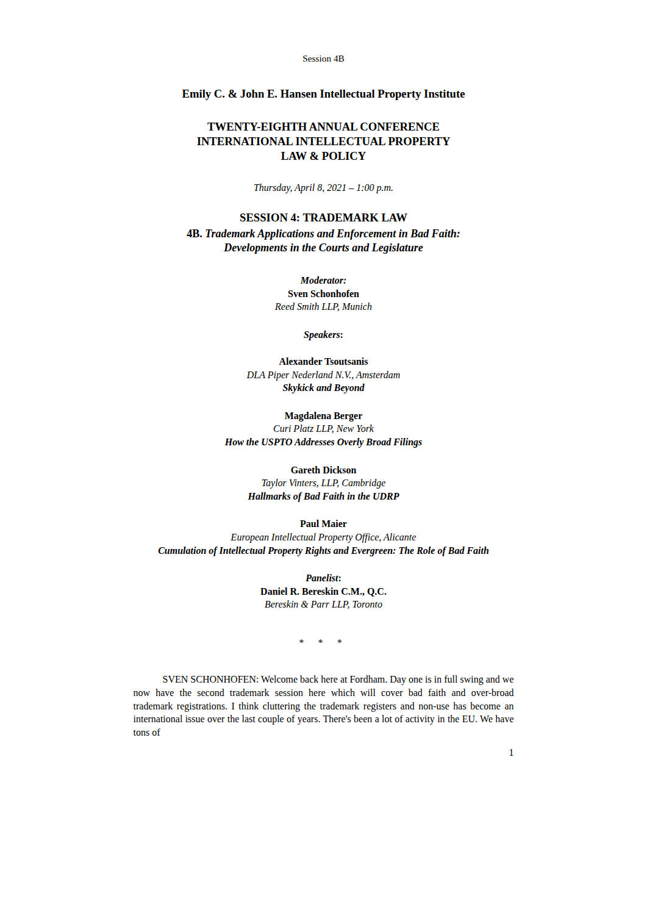Session 4B
Emily C. & John E. Hansen Intellectual Property Institute
TWENTY-EIGHTH ANNUAL CONFERENCE
INTERNATIONAL INTELLECTUAL PROPERTY
LAW & POLICY
Thursday, April 8, 2021 – 1:00 p.m.
SESSION 4: TRADEMARK LAW
4B. Trademark Applications and Enforcement in Bad Faith:
Developments in the Courts and Legislature
Moderator:
Sven Schonhofen
Reed Smith LLP, Munich
Speakers:
Alexander Tsoutsanis
DLA Piper Nederland N.V., Amsterdam
Skykick and Beyond
Magdalena Berger
Curi Platz LLP, New York
How the USPTO Addresses Overly Broad Filings
Gareth Dickson
Taylor Vinters, LLP, Cambridge
Hallmarks of Bad Faith in the UDRP
Paul Maier
European Intellectual Property Office, Alicante
Cumulation of Intellectual Property Rights and Evergreen: The Role of Bad Faith
Panelist:
Daniel R. Bereskin C.M., Q.C.
Bereskin & Parr LLP, Toronto
* * *
SVEN SCHONHOFEN: Welcome back here at Fordham. Day one is in full swing and we now have the second trademark session here which will cover bad faith and over-broad trademark registrations. I think cluttering the trademark registers and non-use has become an international issue over the last couple of years. There's been a lot of activity in the EU. We have tons of
1